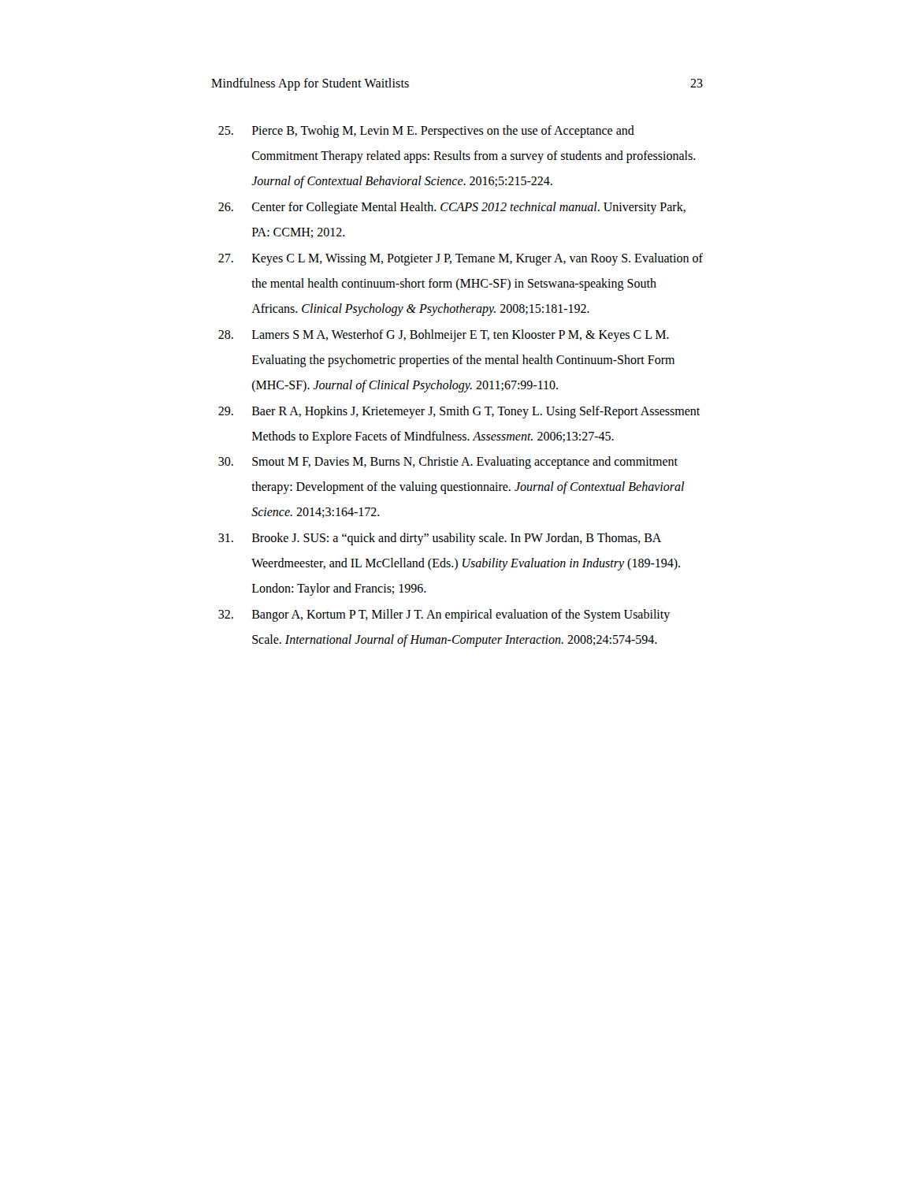Mindfulness App for Student Waitlists 23
Pierce B, Twohig M, Levin M E. Perspectives on the use of Acceptance and Commitment Therapy related apps: Results from a survey of students and professionals. Journal of Contextual Behavioral Science. 2016;5:215-224.
Center for Collegiate Mental Health. CCAPS 2012 technical manual. University Park, PA: CCMH; 2012.
Keyes C L M, Wissing M, Potgieter J P, Temane M, Kruger A, van Rooy S. Evaluation of the mental health continuum-short form (MHC-SF) in Setswana-speaking South Africans. Clinical Psychology & Psychotherapy. 2008;15:181-192.
Lamers S M A, Westerhof G J, Bohlmeijer E T, ten Klooster P M, & Keyes C L M. Evaluating the psychometric properties of the mental health Continuum-Short Form (MHC-SF). Journal of Clinical Psychology. 2011;67:99-110.
Baer R A, Hopkins J, Krietemeyer J, Smith G T, Toney L. Using Self-Report Assessment Methods to Explore Facets of Mindfulness. Assessment. 2006;13:27-45.
Smout M F, Davies M, Burns N, Christie A. Evaluating acceptance and commitment therapy: Development of the valuing questionnaire. Journal of Contextual Behavioral Science. 2014;3:164-172.
Brooke J. SUS: a “quick and dirty” usability scale. In PW Jordan, B Thomas, BA Weerdmeester, and IL McClelland (Eds.) Usability Evaluation in Industry (189-194). London: Taylor and Francis; 1996.
Bangor A, Kortum P T, Miller J T. An empirical evaluation of the System Usability Scale. International Journal of Human-Computer Interaction. 2008;24:574-594.